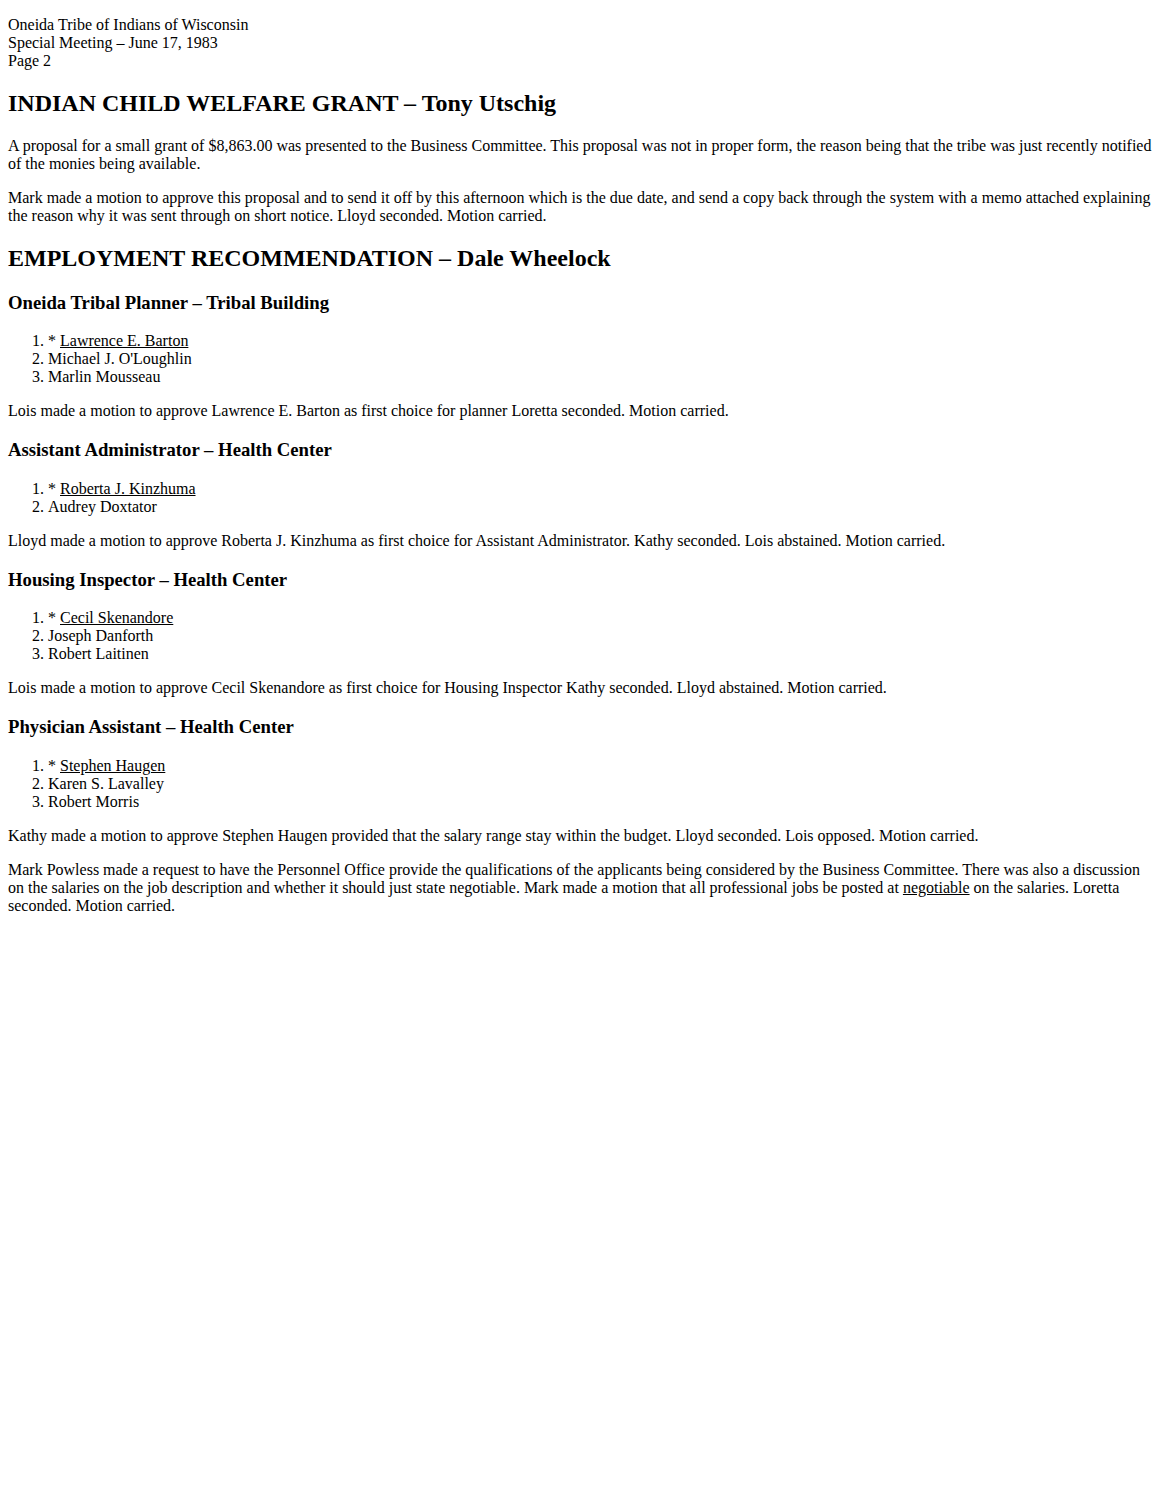Oneida Tribe of Indians of Wisconsin
Special Meeting – June 17, 1983
Page 2
INDIAN CHILD WELFARE GRANT – Tony Utschig
A proposal for a small grant of $8,863.00 was presented to the Business Committee. This proposal was not in proper form, the reason being that the tribe was just recently notified of the monies being available.
Mark made a motion to approve this proposal and to send it off by this afternoon which is the due date, and send a copy back through the system with a memo attached explaining the reason why it was sent through on short notice. Lloyd seconded. Motion carried.
EMPLOYMENT RECOMMENDATION – Dale Wheelock
Oneida Tribal Planner – Tribal Building
* Lawrence E. Barton
Michael J. O'Loughlin
Marlin Mousseau
Lois made a motion to approve Lawrence E. Barton as first choice for planner Loretta seconded. Motion carried.
Assistant Administrator – Health Center
* Roberta J. Kinzhuma
Audrey Doxtator
Lloyd made a motion to approve Roberta J. Kinzhuma as first choice for Assistant Administrator. Kathy seconded. Lois abstained. Motion carried.
Housing Inspector – Health Center
* Cecil Skenandore
Joseph Danforth
Robert Laitinen
Lois made a motion to approve Cecil Skenandore as first choice for Housing Inspector Kathy seconded. Lloyd abstained. Motion carried.
Physician Assistant – Health Center
* Stephen Haugen
Karen S. Lavalley
Robert Morris
Kathy made a motion to approve Stephen Haugen provided that the salary range stay within the budget. Lloyd seconded. Lois opposed. Motion carried.
Mark Powless made a request to have the Personnel Office provide the qualifications of the applicants being considered by the Business Committee. There was also a discussion on the salaries on the job description and whether it should just state negotiable. Mark made a motion that all professional jobs be posted at negotiable on the salaries. Loretta seconded. Motion carried.